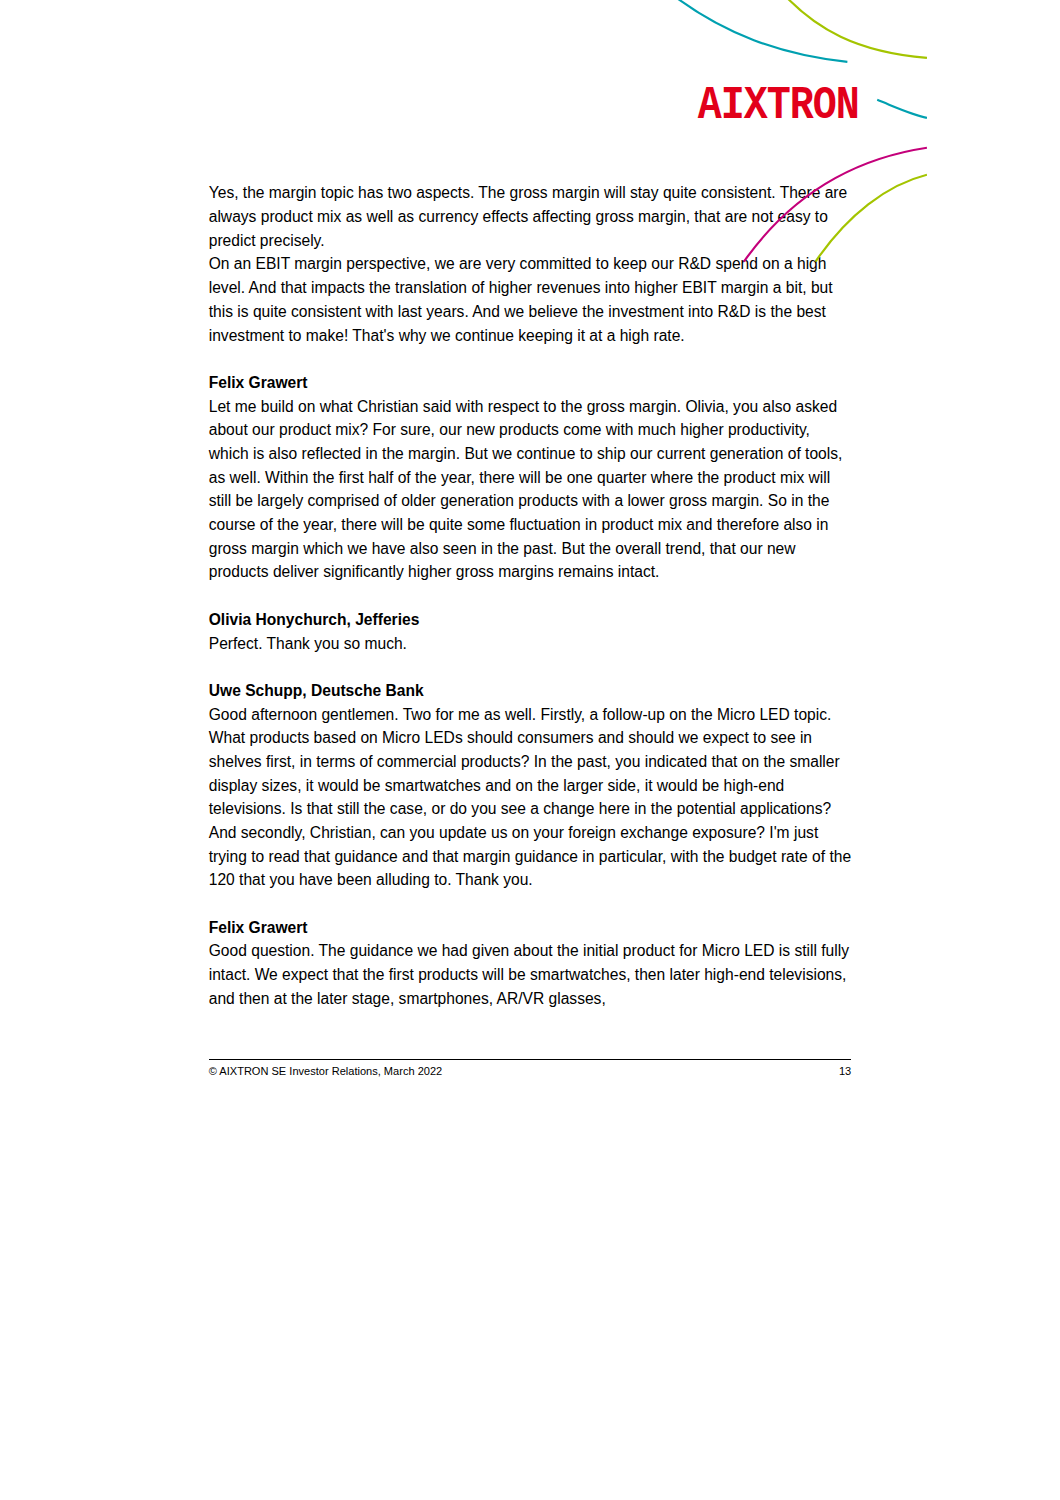AIXTRON
Yes, the margin topic has two aspects. The gross margin will stay quite consistent. There are always product mix as well as currency effects affecting gross margin, that are not easy to predict precisely.
On an EBIT margin perspective, we are very committed to keep our R&D spend on a high level. And that impacts the translation of higher revenues into higher EBIT margin a bit, but this is quite consistent with last years. And we believe the investment into R&D is the best investment to make! That's why we continue keeping it at a high rate.
Felix Grawert
Let me build on what Christian said with respect to the gross margin. Olivia, you also asked about our product mix? For sure, our new products come with much higher productivity, which is also reflected in the margin. But we continue to ship our current generation of tools, as well. Within the first half of the year, there will be one quarter where the product mix will still be largely comprised of older generation products with a lower gross margin. So in the course of the year, there will be quite some fluctuation in product mix and therefore also in gross margin which we have also seen in the past. But the overall trend, that our new products deliver significantly higher gross margins remains intact.
Olivia Honychurch, Jefferies
Perfect. Thank you so much.
Uwe Schupp, Deutsche Bank
Good afternoon gentlemen. Two for me as well. Firstly, a follow-up on the Micro LED topic. What products based on Micro LEDs should consumers and should we expect to see in shelves first, in terms of commercial products? In the past, you indicated that on the smaller display sizes, it would be smartwatches and on the larger side, it would be high-end televisions. Is that still the case, or do you see a change here in the potential applications? And secondly, Christian, can you update us on your foreign exchange exposure? I'm just trying to read that guidance and that margin guidance in particular, with the budget rate of the 120 that you have been alluding to. Thank you.
Felix Grawert
Good question. The guidance we had given about the initial product for Micro LED is still fully intact. We expect that the first products will be smartwatches, then later high-end televisions, and then at the later stage, smartphones, AR/VR glasses,
© AIXTRON SE Investor Relations, March 2022 13